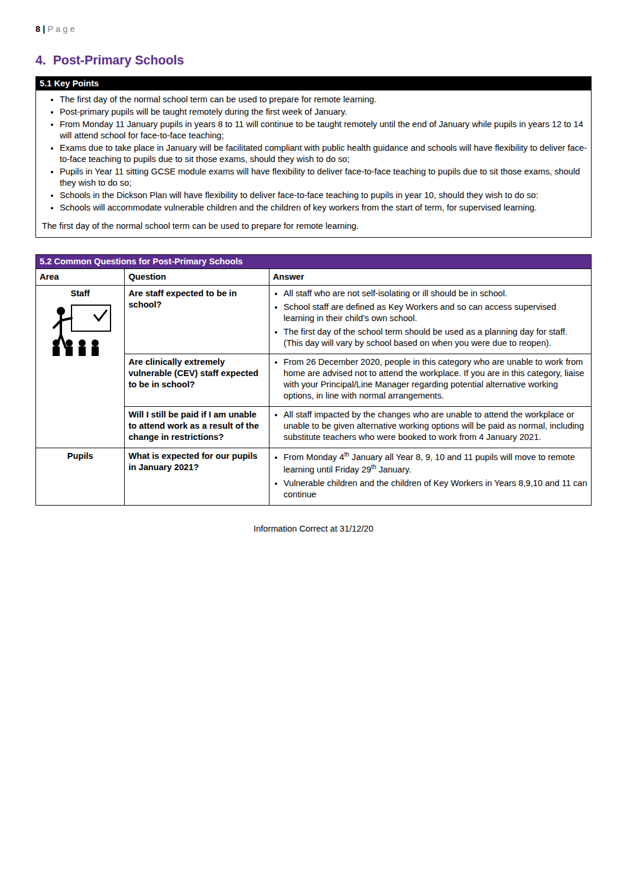8 | P a g e
4. Post-Primary Schools
5.1 Key Points
The first day of the normal school term can be used to prepare for remote learning.
Post-primary pupils will be taught remotely during the first week of January.
From Monday 11 January pupils in years 8 to 11 will continue to be taught remotely until the end of January while pupils in years 12 to 14 will attend school for face-to-face teaching;
Exams due to take place in January will be facilitated compliant with public health guidance and schools will have flexibility to deliver face-to-face teaching to pupils due to sit those exams, should they wish to do so;
Pupils in Year 11 sitting GCSE module exams will have flexibility to deliver face-to-face teaching to pupils due to sit those exams, should they wish to do so;
Schools in the Dickson Plan will have flexibility to deliver face-to-face teaching to pupils in year 10, should they wish to do so:
Schools will accommodate vulnerable children and the children of key workers from the start of term, for supervised learning.
The first day of the normal school term can be used to prepare for remote learning.
| 5.2 Common Questions for Post-Primary Schools |
| Area | Question | Answer |
| Staff | Are staff expected to be in school? | All staff who are not self-isolating or ill should be in school. School staff are defined as Key Workers and so can access supervised learning in their child's own school. The first day of the school term should be used as a planning day for staff. (This day will vary by school based on when you were due to reopen). |
| Are clinically extremely vulnerable (CEV) staff expected to be in school? | From 26 December 2020, people in this category who are unable to work from home are advised not to attend the workplace. If you are in this category, liaise with your Principal/Line Manager regarding potential alternative working options, in line with normal arrangements. |
| Will I still be paid if I am unable to attend work as a result of the change in restrictions? | All staff impacted by the changes who are unable to attend the workplace or unable to be given alternative working options will be paid as normal, including substitute teachers who were booked to work from 4 January 2021. |
| Pupils | What is expected for our pupils in January 2021? | From Monday 4 th January all Year 8, 9, 10 and 11 pupils will move to remote learning until Friday 29 th January. Vulnerable children and the children of Key Workers in Years 8,9,10 and 11 can continue |
Information Correct at 31/12/20